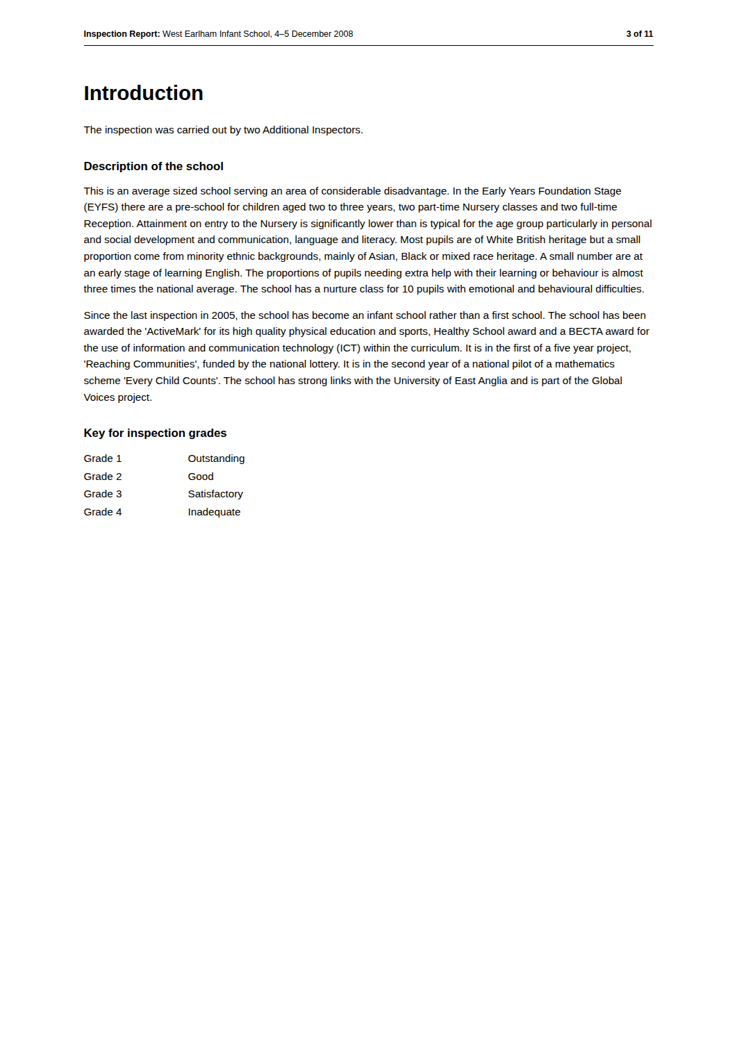Inspection Report: West Earlham Infant School, 4–5 December 2008 3 of 11
Introduction
The inspection was carried out by two Additional Inspectors.
Description of the school
This is an average sized school serving an area of considerable disadvantage. In the Early Years Foundation Stage (EYFS) there are a pre-school for children aged two to three years, two part-time Nursery classes and two full-time Reception. Attainment on entry to the Nursery is significantly lower than is typical for the age group particularly in personal and social development and communication, language and literacy. Most pupils are of White British heritage but a small proportion come from minority ethnic backgrounds, mainly of Asian, Black or mixed race heritage. A small number are at an early stage of learning English. The proportions of pupils needing extra help with their learning or behaviour is almost three times the national average. The school has a nurture class for 10 pupils with emotional and behavioural difficulties.
Since the last inspection in 2005, the school has become an infant school rather than a first school. The school has been awarded the 'ActiveMark' for its high quality physical education and sports, Healthy School award and a BECTA award for the use of information and communication technology (ICT) within the curriculum. It is in the first of a five year project, 'Reaching Communities', funded by the national lottery. It is in the second year of a national pilot of a mathematics scheme 'Every Child Counts'. The school has strong links with the University of East Anglia and is part of the Global Voices project.
Key for inspection grades
| Grade 1 | Outstanding |
| Grade 2 | Good |
| Grade 3 | Satisfactory |
| Grade 4 | Inadequate |